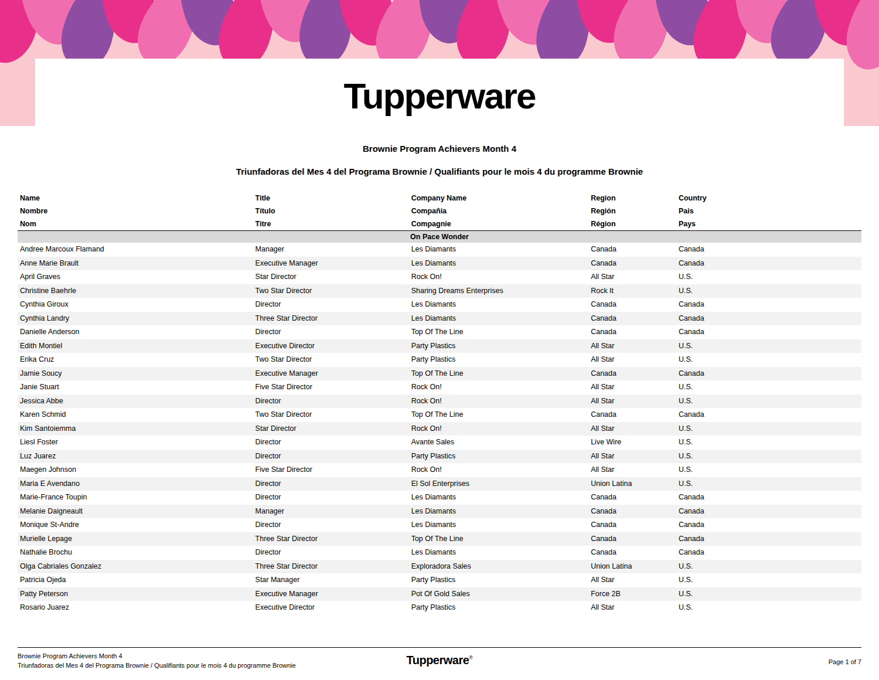Tupperware
Brownie Program Achievers Month 4
Triunfadoras del Mes 4 del Programa Brownie / Qualifiants pour le mois 4 du programme Brownie
| Name | Title | Company Name | Region | Country |
| --- | --- | --- | --- | --- |
| Nombre | Título | Compañia | Región | Pais |
| Nom | Titre | Compagnie | Région | Pays |
| On Pace Wonder |
| Andree Marcoux Flamand | Manager | Les Diamants | Canada | Canada |
| Anne Marie Brault | Executive Manager | Les Diamants | Canada | Canada |
| April Graves | Star Director | Rock On! | All Star | U.S. |
| Christine Baehrle | Two Star Director | Sharing Dreams Enterprises | Rock It | U.S. |
| Cynthia Giroux | Director | Les Diamants | Canada | Canada |
| Cynthia Landry | Three Star Director | Les Diamants | Canada | Canada |
| Danielle Anderson | Director | Top Of The Line | Canada | Canada |
| Edith Montiel | Executive Director | Party Plastics | All Star | U.S. |
| Erika Cruz | Two Star Director | Party Plastics | All Star | U.S. |
| Jamie Soucy | Executive Manager | Top Of The Line | Canada | Canada |
| Janie Stuart | Five Star Director | Rock On! | All Star | U.S. |
| Jessica Abbe | Director | Rock On! | All Star | U.S. |
| Karen Schmid | Two Star Director | Top Of The Line | Canada | Canada |
| Kim Santoiemma | Star Director | Rock On! | All Star | U.S. |
| Liesl Foster | Director | Avante Sales | Live Wire | U.S. |
| Luz Juarez | Director | Party Plastics | All Star | U.S. |
| Maegen Johnson | Five Star Director | Rock On! | All Star | U.S. |
| Maria E Avendano | Director | El Sol Enterprises | Union Latina | U.S. |
| Marie-France Toupin | Director | Les Diamants | Canada | Canada |
| Melanie Daigneault | Manager | Les Diamants | Canada | Canada |
| Monique St-Andre | Director | Les Diamants | Canada | Canada |
| Murielle Lepage | Three Star Director | Top Of The Line | Canada | Canada |
| Nathalie Brochu | Director | Les Diamants | Canada | Canada |
| Olga Cabriales Gonzalez | Three Star Director | Exploradora Sales | Union Latina | U.S. |
| Patricia Ojeda | Star Manager | Party Plastics | All Star | U.S. |
| Patty Peterson | Executive Manager | Pot Of Gold Sales | Force 2B | U.S. |
| Rosario Juarez | Executive Director | Party Plastics | All Star | U.S. |
Brownie Program Achievers Month 4
Triunfadoras del Mes 4 del Programa Brownie / Qualifiants pour le mois 4 du programme Brownie
Tupperware®
Page 1 of 7